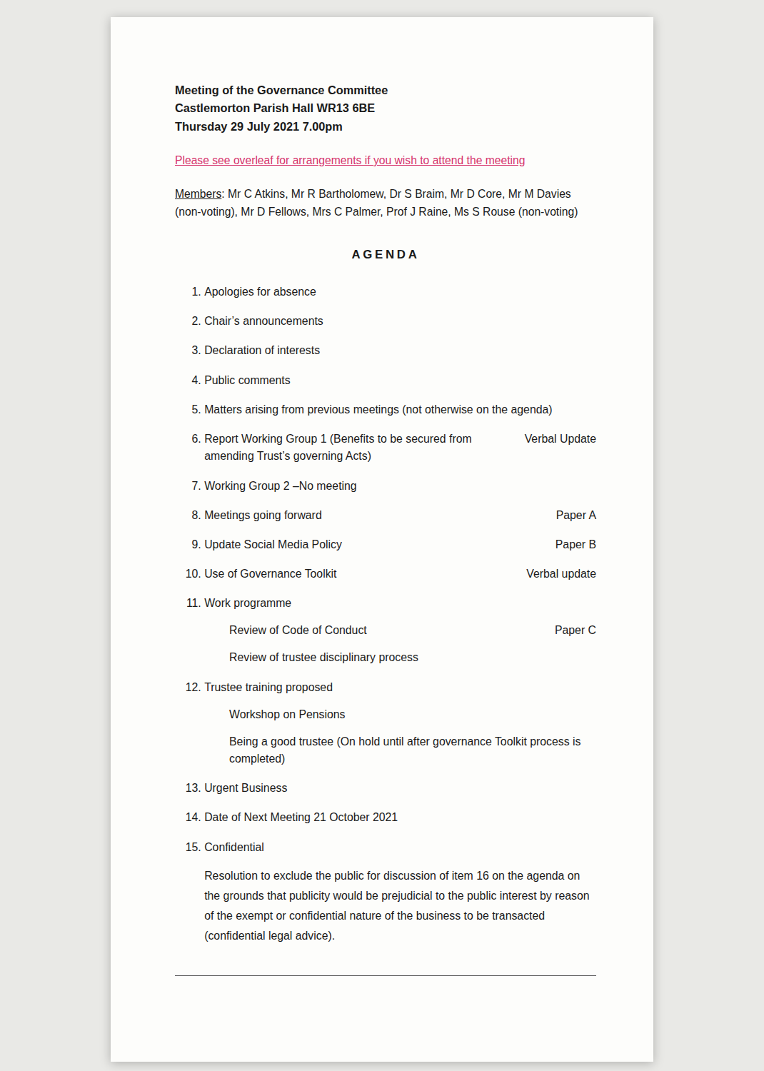Meeting of the Governance Committee
Castlemorton Parish Hall WR13 6BE
Thursday 29 July 2021 7.00pm
Please see overleaf for arrangements if you wish to attend the meeting
Members: Mr C Atkins, Mr R Bartholomew, Dr S Braim, Mr D Core, Mr M Davies (non-voting), Mr D Fellows, Mrs C Palmer, Prof J Raine, Ms S Rouse (non-voting)
AGENDA
Apologies for absence
Chair’s announcements
Declaration of interests
Public comments
Matters arising from previous meetings (not otherwise on the agenda)
Report Working Group 1 (Benefits to be secured from amending Trust’s governing Acts) Verbal Update
Working Group 2 –No meeting
Meetings going forward Paper A
Update Social Media Policy Paper B
Use of Governance Toolkit Verbal update
Work programme
Review of Code of Conduct Paper C
Review of trustee disciplinary process
Trustee training proposed
Workshop on Pensions
Being a good trustee (On hold until after governance Toolkit process is completed)
Urgent Business
Date of Next Meeting 21 October 2021
Confidential
Resolution to exclude the public for discussion of item 16 on the agenda on the grounds that publicity would be prejudicial to the public interest by reason of the exempt or confidential nature of the business to be transacted (confidential legal advice).